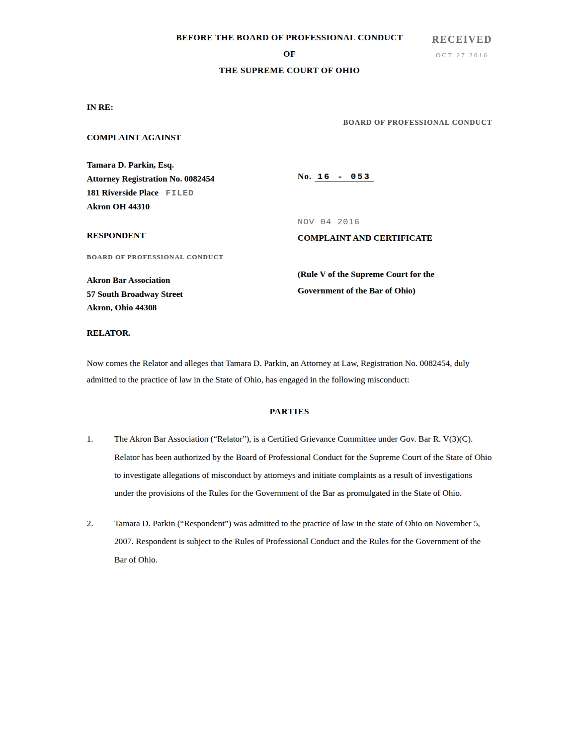RECEIVED
OCT 27 2016
BEFORE THE BOARD OF PROFESSIONAL CONDUCT OF THE SUPREME COURT OF OHIO
| IN RE: | |
| COMPLAINT AGAINST | BOARD OF PROFESSIONAL CONDUCT |
| Tamara D. Parkin, Esq. Attorney Registration No. 0082454 181 Riverside Place FILED Akron OH 44310 | No. 16 - 053 |
| RESPONDENT | NOV 04 2016 COMPLAINT AND CERTIFICATE |
| BOARD OF PROFESSIONAL CONDUCT | |
| Akron Bar Association 57 South Broadway Street Akron, Ohio 44308 | (Rule V of the Supreme Court for the Government of the Bar of Ohio) |
| RELATOR. | |
Now comes the Relator and alleges that Tamara D. Parkin, an Attorney at Law, Registration No. 0082454, duly admitted to the practice of law in the State of Ohio, has engaged in the following misconduct:
PARTIES
The Akron Bar Association (“Relator”), is a Certified Grievance Committee under Gov. Bar R. V(3)(C). Relator has been authorized by the Board of Professional Conduct for the Supreme Court of the State of Ohio to investigate allegations of misconduct by attorneys and initiate complaints as a result of investigations under the provisions of the Rules for the Government of the Bar as promulgated in the State of Ohio.
Tamara D. Parkin (“Respondent”) was admitted to the practice of law in the state of Ohio on November 5, 2007. Respondent is subject to the Rules of Professional Conduct and the Rules for the Government of the Bar of Ohio.